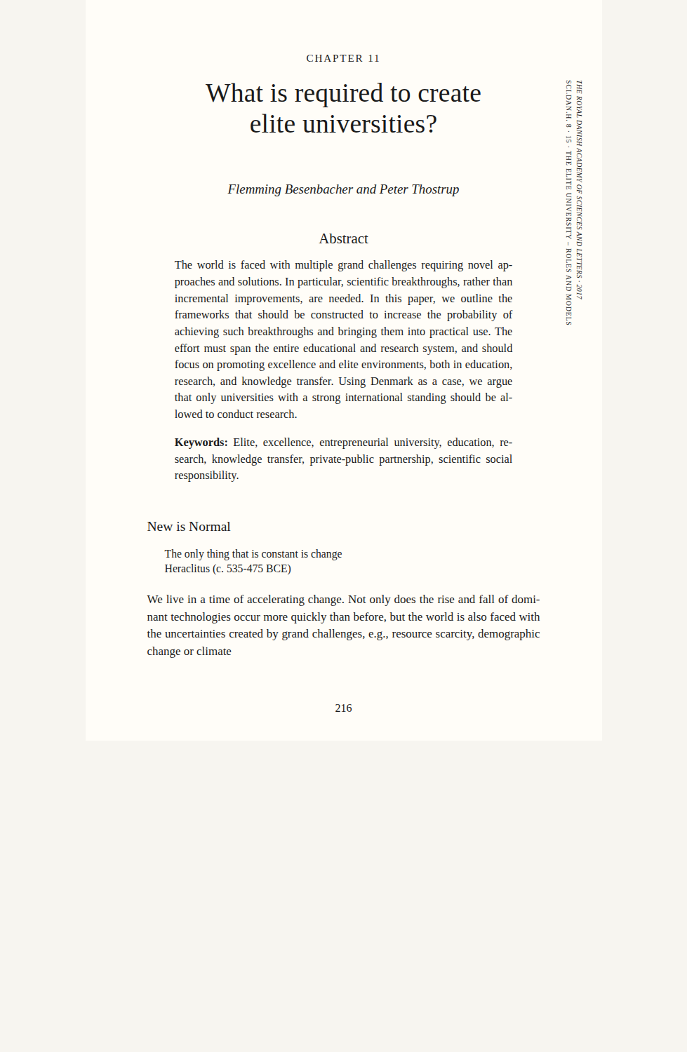SCI.DAN.H. 8 · 15 · THE ELITE UNIVERSITY – ROLES AND MODELS THE ROYAL DANISH ACADEMY OF SCIENCES AND LETTERS · 2017
CHAPTER 11
What is required to create
elite universities?
Flemming Besenbacher and Peter Thostrup
Abstract
The world is faced with multiple grand challenges requiring novel approaches and solutions. In particular, scientific breakthroughs, rather than incremental improvements, are needed. In this paper, we outline the frameworks that should be constructed to increase the probability of achieving such breakthroughs and bringing them into practical use. The effort must span the entire educational and research system, and should focus on promoting excellence and elite environments, both in education, research, and knowledge transfer. Using Denmark as a case, we argue that only universities with a strong international standing should be allowed to conduct research.
Keywords: Elite, excellence, entrepreneurial university, education, research, knowledge transfer, private-public partnership, scientific social responsibility.
New is Normal
The only thing that is constant is change
Heraclitus (c. 535-475 BCE)
We live in a time of accelerating change. Not only does the rise and fall of dominant technologies occur more quickly than before, but the world is also faced with the uncertainties created by grand challenges, e.g., resource scarcity, demographic change or climate
216